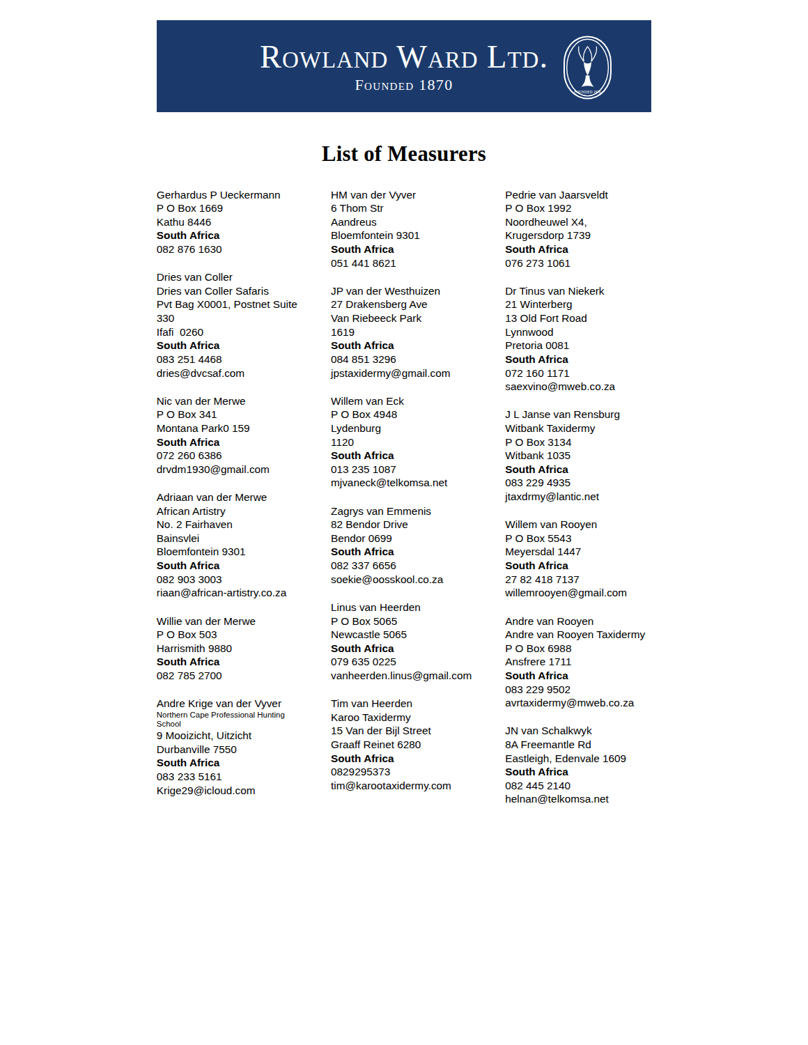Rowland Ward Ltd.
Founded 1870
FOUNDED 1870
List of Measurers
Gerhardus P Ueckermann
P O Box 1669
Kathu 8446
South Africa
082 876 1630
Dries van Coller
Dries van Coller Safaris
Pvt Bag X0001, Postnet Suite 330
Ifafi 0260
South Africa
083 251 4468
dries@dvcsaf.com
Nic van der Merwe
P O Box 341
Montana Park0 159
South Africa
072 260 6386
drvdm1930@gmail.com
Adriaan van der Merwe
African Artistry
No. 2 Fairhaven
Bainsvlei
Bloemfontein 9301
South Africa
082 903 3003
riaan@african-artistry.co.za
Willie van der Merwe
P O Box 503
Harrismith 9880
South Africa
082 785 2700
Andre Krige van der Vyver
Northern Cape Professional Hunting School
9 Mooizicht, Uitzicht
Durbanville 7550
South Africa
083 233 5161
Krige29@icloud.com
HM van der Vyver
6 Thom Str
Aandreus
Bloemfontein 9301
South Africa
051 441 8621
JP van der Westhuizen
27 Drakensberg Ave
Van Riebeeck Park
1619
South Africa
084 851 3296
jpstaxidermy@gmail.com
Willem van Eck
P O Box 4948
Lydenburg
1120
South Africa
013 235 1087
mjvaneck@telkomsa.net
Zagrys van Emmenis
82 Bendor Drive
Bendor 0699
South Africa
082 337 6656
soekie@oosskool.co.za
Linus van Heerden
P O Box 5065
Newcastle 5065
South Africa
079 635 0225
vanheerden.linus@gmail.com
Tim van Heerden
Karoo Taxidermy
15 Van der Bijl Street
Graaff Reinet 6280
South Africa
0829295373
tim@karootaxidermy.com
Pedrie van Jaarsveldt
P O Box 1992
Noordheuwel X4,
Krugersdorp 1739
South Africa
076 273 1061
Dr Tinus van Niekerk
21 Winterberg
13 Old Fort Road
Lynnwood
Pretoria 0081
South Africa
072 160 1171
saexvino@mweb.co.za
J L Janse van Rensburg
Witbank Taxidermy
P O Box 3134
Witbank 1035
South Africa
083 229 4935
jtaxdrmy@lantic.net
Willem van Rooyen
P O Box 5543
Meyersdal 1447
South Africa
27 82 418 7137
willemrooyen@gmail.com
Andre van Rooyen
Andre van Rooyen Taxidermy
P O Box 6988
Ansfrere 1711
South Africa
083 229 9502
avrtaxidermy@mweb.co.za
JN van Schalkwyk
8A Freemantle Rd
Eastleigh, Edenvale 1609
South Africa
082 445 2140
helnan@telkomsa.net